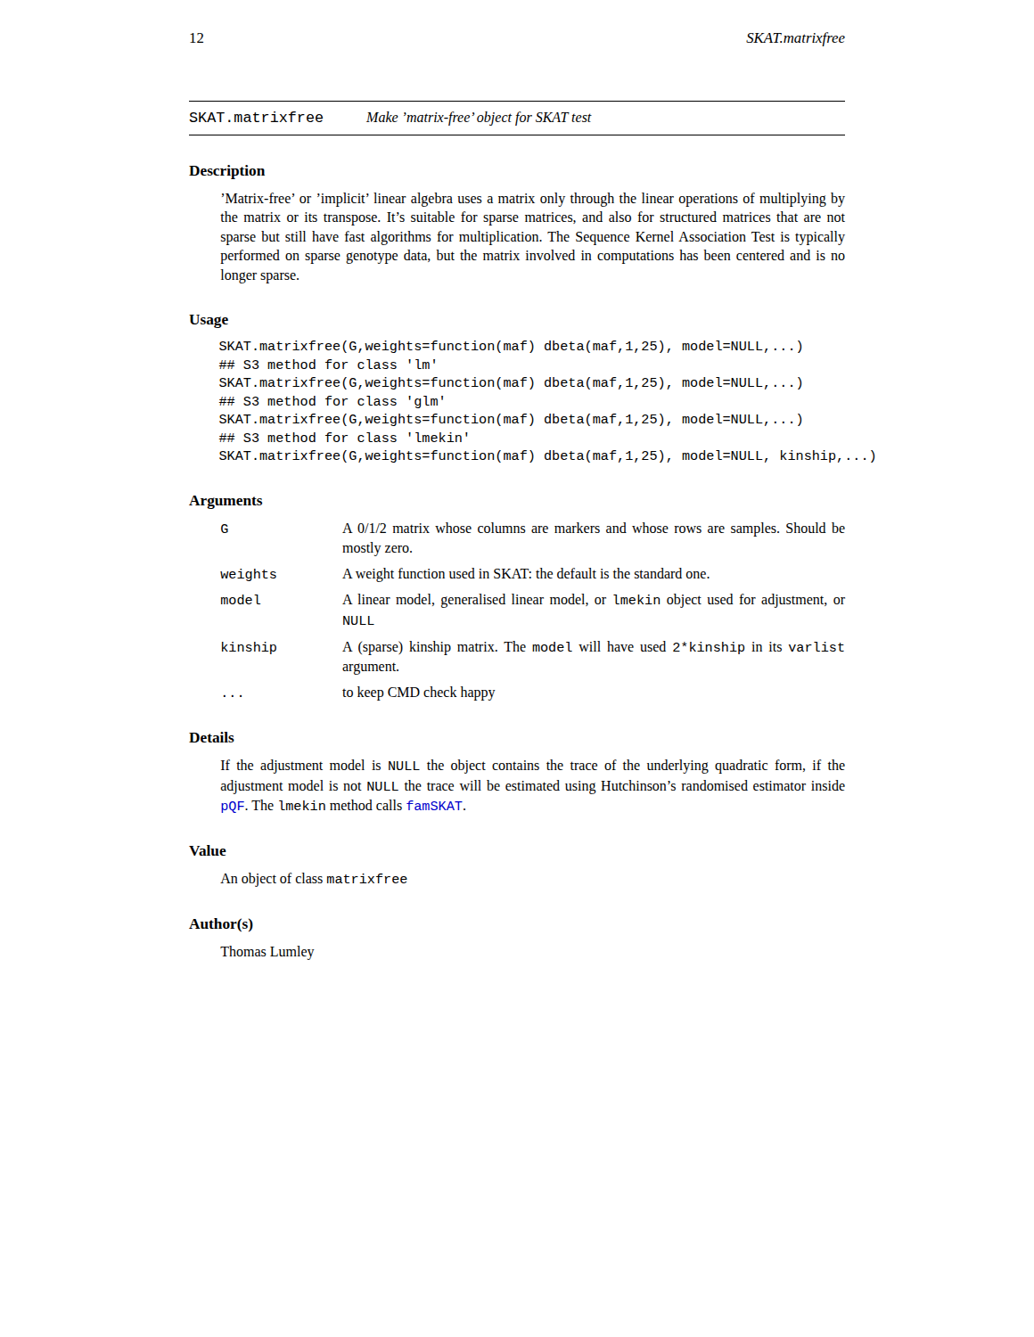12 SKAT.matrixfree
SKAT.matrixfree Make ’matrix-free’ object for SKAT test
Description
’Matrix-free’ or ’implicit’ linear algebra uses a matrix only through the linear operations of multiplying by the matrix or its transpose. It’s suitable for sparse matrices, and also for structured matrices that are not sparse but still have fast algorithms for multiplication. The Sequence Kernel Association Test is typically performed on sparse genotype data, but the matrix involved in computations has been centered and is no longer sparse.
Usage
SKAT.matrixfree(G,weights=function(maf) dbeta(maf,1,25), model=NULL,...)
## S3 method for class 'lm'
SKAT.matrixfree(G,weights=function(maf) dbeta(maf,1,25), model=NULL,...)
## S3 method for class 'glm'
SKAT.matrixfree(G,weights=function(maf) dbeta(maf,1,25), model=NULL,...)
## S3 method for class 'lmekin'
SKAT.matrixfree(G,weights=function(maf) dbeta(maf,1,25), model=NULL, kinship,...)
Arguments
G
A 0/1/2 matrix whose columns are markers and whose rows are samples. Should be mostly zero.
weights
A weight function used in SKAT: the default is the standard one.
model
A linear model, generalised linear model, or lmekin object used for adjustment, or NULL
kinship
A (sparse) kinship matrix. The model will have used 2*kinship in its varlist argument.
...
to keep CMD check happy
Details
If the adjustment model is NULL the object contains the trace of the underlying quadratic form, if the adjustment model is not NULL the trace will be estimated using Hutchinson’s randomised estimator inside pQF. The lmekin method calls famSKAT.
Value
An object of class matrixfree
Author(s)
Thomas Lumley